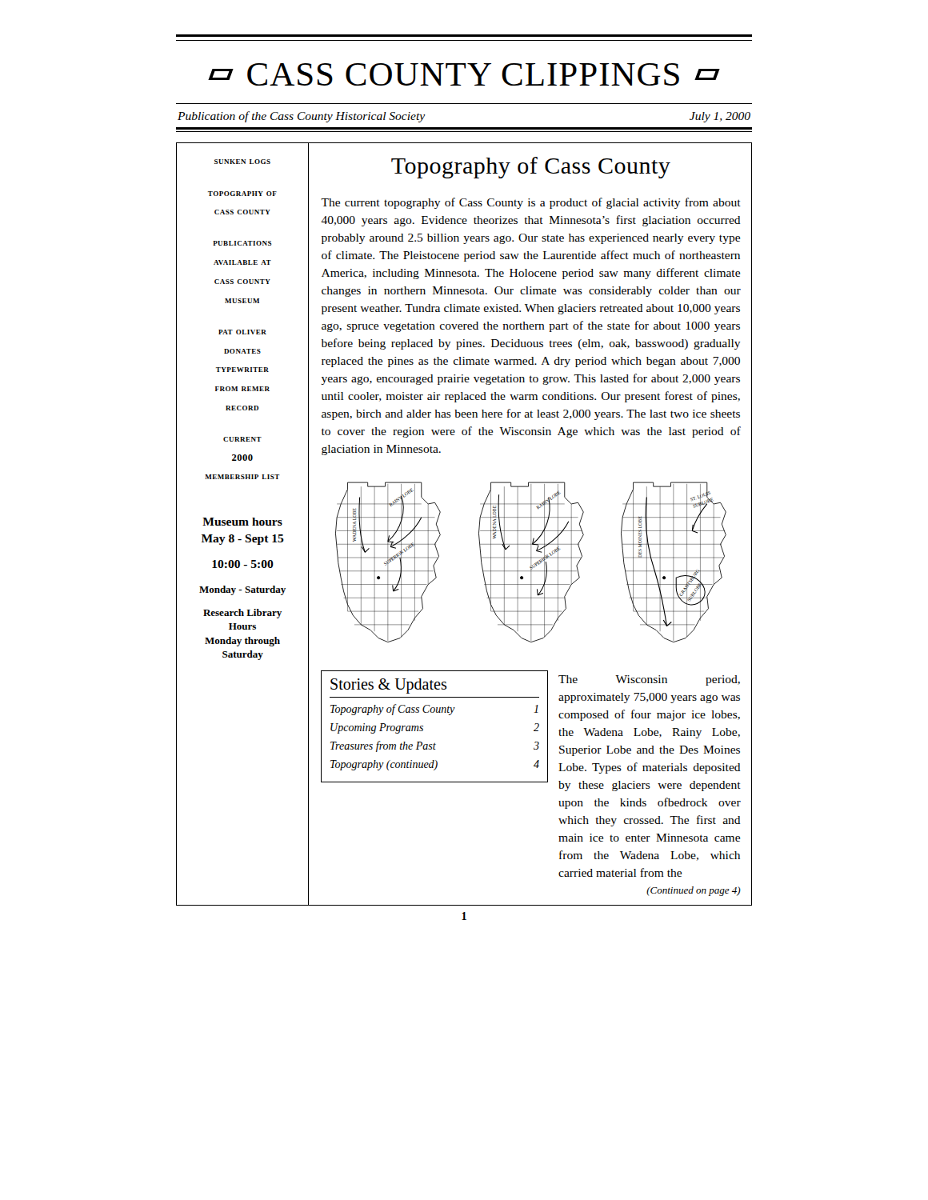Cass County Clippings
Publication of the Cass County Historical Society July 1, 2000
Sunken logs Topography of Cass county publications available at cass county museum Pat Oliver donates typewriter from remer record current 2000 membership list
Museum hours
May 8 - Sept 15
10:00 - 5:00
Monday - Saturday
Research Library
Hours
Monday through
Saturday
Topography of Cass County
The current topography of Cass County is a product of glacial activity from about 40,000 years ago. Evidence theorizes that Minnesota’s first glaciation occurred probably around 2.5 billion years ago. Our state has experienced nearly every type of climate. The Pleistocene period saw the Laurentide affect much of northeastern America, including Minnesota. The Holocene period saw many different climate changes in northern Minnesota. Our climate was considerably colder than our present weather. Tundra climate existed. When glaciers retreated about 10,000 years ago, spruce vegetation covered the northern part of the state for about 1000 years before being replaced by pines. Deciduous trees (elm, oak, basswood) gradually replaced the pines as the climate warmed. A dry period which began about 7,000 years ago, encouraged prairie vegetation to grow. This lasted for about 2,000 years until cooler, moister air replaced the warm conditions. Our present forest of pines, aspen, birch and alder has been here for at least 2,000 years. The last two ice sheets to cover the region were of the Wisconsin Age which was the last period of glaciation in Minnesota.
WADENA LOBE RAINY LOBE SUPERIOR LOBE
WADENA LOBE RAINY LOBE SUPERIOR LOBE
DES MOINES LOBE ST. LOUIS SUBLOBE GRANTSBURG SUBLOBE
Stories & Updates
| Topography of Cass County | 1 |
| Upcoming Programs | 2 |
| Treasures from the Past | 3 |
| Topography (continued) | 4 |
The Wisconsin period, approximately 75,000 years ago was composed of four major ice lobes, the Wadena Lobe, Rainy Lobe, Superior Lobe and the Des Moines Lobe. Types of materials deposited by these glaciers were dependent upon the kinds ofbedrock over which they crossed. The first and main ice to enter Minnesota came from the Wadena Lobe, which carried material from the
(Continued on page 4)
1